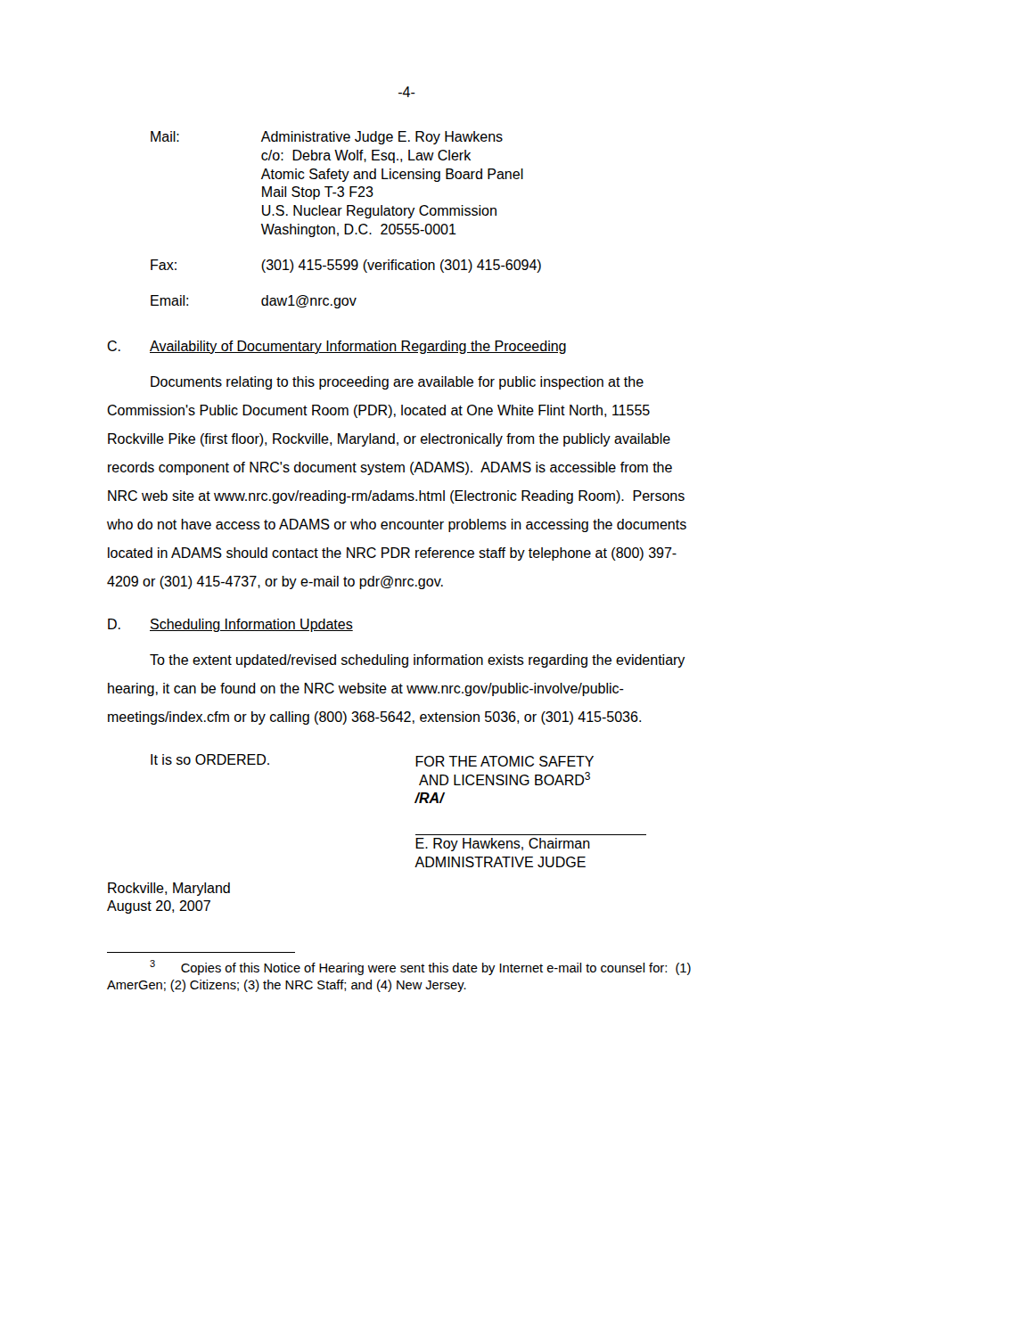-4-
Mail:
Administrative Judge E. Roy Hawkens
c/o: Debra Wolf, Esq., Law Clerk
Atomic Safety and Licensing Board Panel
Mail Stop T-3 F23
U.S. Nuclear Regulatory Commission
Washington, D.C. 20555-0001
Fax:
(301) 415-5599 (verification (301) 415-6094)
Email:
daw1@nrc.gov
C.
Availability of Documentary Information Regarding the Proceeding
Documents relating to this proceeding are available for public inspection at the Commission's Public Document Room (PDR), located at One White Flint North, 11555 Rockville Pike (first floor), Rockville, Maryland, or electronically from the publicly available records component of NRC's document system (ADAMS). ADAMS is accessible from the NRC web site at www.nrc.gov/reading-rm/adams.html (Electronic Reading Room). Persons who do not have access to ADAMS or who encounter problems in accessing the documents located in ADAMS should contact the NRC PDR reference staff by telephone at (800) 397-4209 or (301) 415-4737, or by e-mail to pdr@nrc.gov.
D.
Scheduling Information Updates
To the extent updated/revised scheduling information exists regarding the evidentiary hearing, it can be found on the NRC website at www.nrc.gov/public-involve/public-meetings/index.cfm or by calling (800) 368-5642, extension 5036, or (301) 415-5036.
It is so ORDERED.
FOR THE ATOMIC SAFETY
AND LICENSING BOARD3
/RA/
E. Roy Hawkens, Chairman
ADMINISTRATIVE JUDGE
Rockville, Maryland
August 20, 2007
3 Copies of this Notice of Hearing were sent this date by Internet e-mail to counsel for: (1) AmerGen; (2) Citizens; (3) the NRC Staff; and (4) New Jersey.